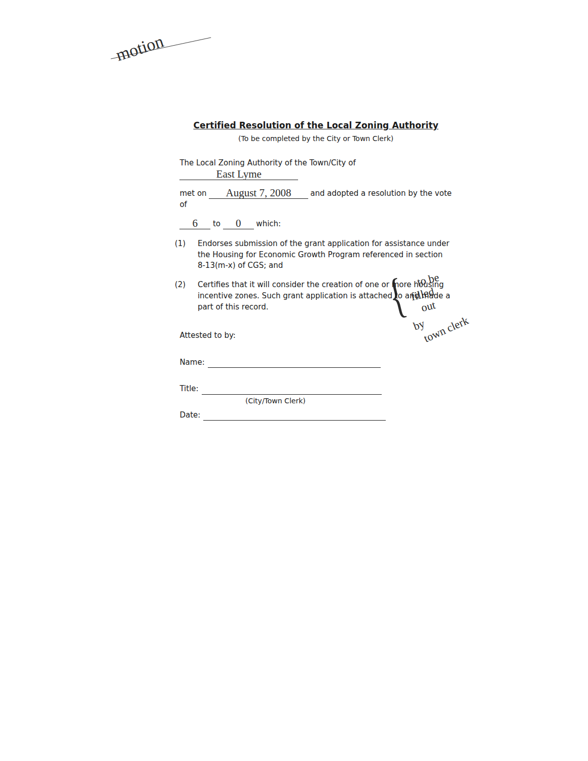motion
{
to be
filled
out
by
town clerk
Certified Resolution of the Local Zoning Authority
(To be completed by the City or Town Clerk)
The Local Zoning Authority of the Town/City of East Lyme
met on August 7, 2008 and adopted a resolution by the vote of
6 to 0 which:
Endorses submission of the grant application for assistance under the Housing for Economic Growth Program referenced in section 8-13(m-x) of CGS; and
Certifies that it will consider the creation of one or more housing incentive zones. Such grant application is attached to and made a part of this record.
Attested to by:
Name:
Title: (City/Town Clerk)
Date: